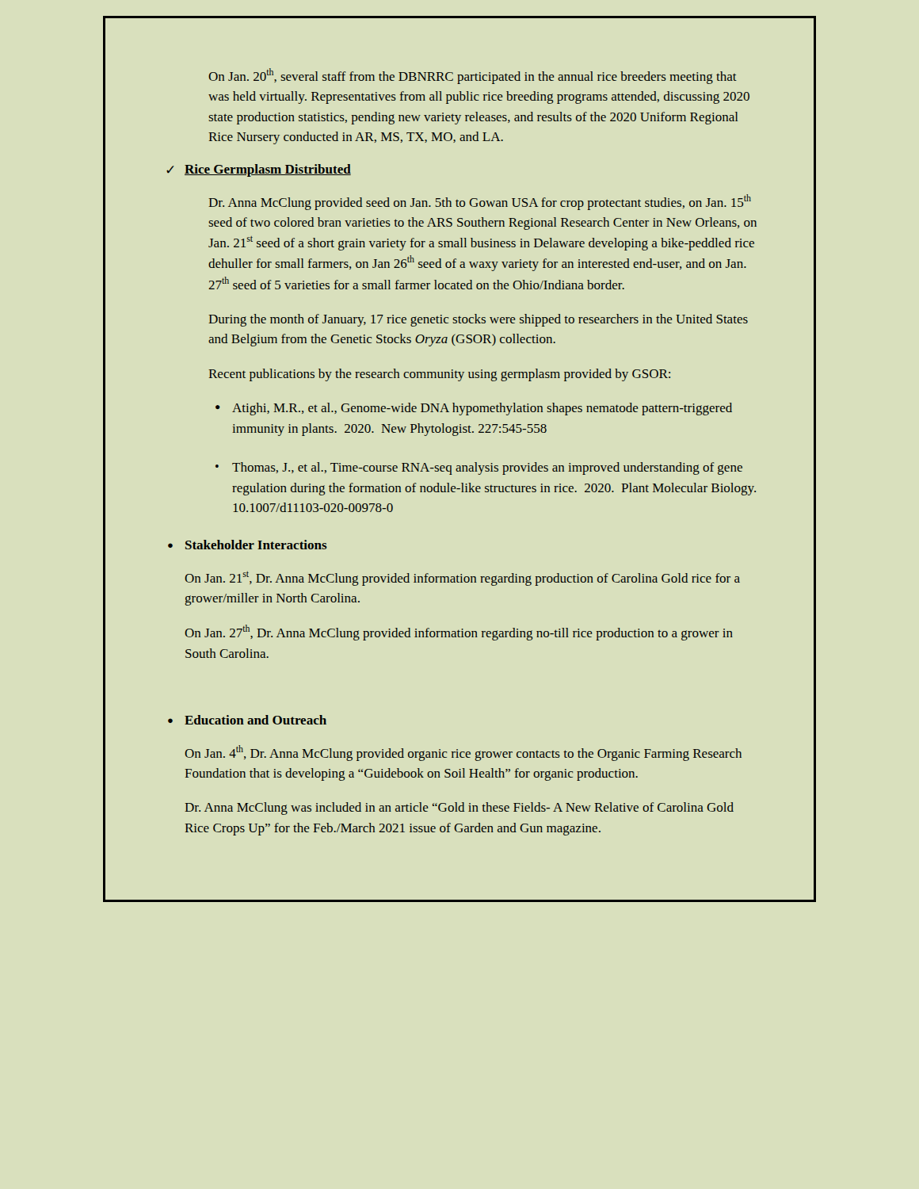On Jan. 20th, several staff from the DBNRRC participated in the annual rice breeders meeting that was held virtually. Representatives from all public rice breeding programs attended, discussing 2020 state production statistics, pending new variety releases, and results of the 2020 Uniform Regional Rice Nursery conducted in AR, MS, TX, MO, and LA.
Rice Germplasm Distributed
Dr. Anna McClung provided seed on Jan. 5th to Gowan USA for crop protectant studies, on Jan. 15th seed of two colored bran varieties to the ARS Southern Regional Research Center in New Orleans, on Jan. 21st seed of a short grain variety for a small business in Delaware developing a bike-peddled rice dehuller for small farmers, on Jan 26th seed of a waxy variety for an interested end-user, and on Jan. 27th seed of 5 varieties for a small farmer located on the Ohio/Indiana border.
During the month of January, 17 rice genetic stocks were shipped to researchers in the United States and Belgium from the Genetic Stocks Oryza (GSOR) collection.
Recent publications by the research community using germplasm provided by GSOR:
Atighi, M.R., et al., Genome-wide DNA hypomethylation shapes nematode pattern-triggered immunity in plants. 2020. New Phytologist. 227:545-558
Thomas, J., et al., Time-course RNA-seq analysis provides an improved understanding of gene regulation during the formation of nodule-like structures in rice. 2020. Plant Molecular Biology. 10.1007/d11103-020-00978-0
Stakeholder Interactions
On Jan. 21st, Dr. Anna McClung provided information regarding production of Carolina Gold rice for a grower/miller in North Carolina.
On Jan. 27th, Dr. Anna McClung provided information regarding no-till rice production to a grower in South Carolina.
Education and Outreach
On Jan. 4th, Dr. Anna McClung provided organic rice grower contacts to the Organic Farming Research Foundation that is developing a “Guidebook on Soil Health” for organic production.
Dr. Anna McClung was included in an article “Gold in these Fields- A New Relative of Carolina Gold Rice Crops Up” for the Feb./March 2021 issue of Garden and Gun magazine.